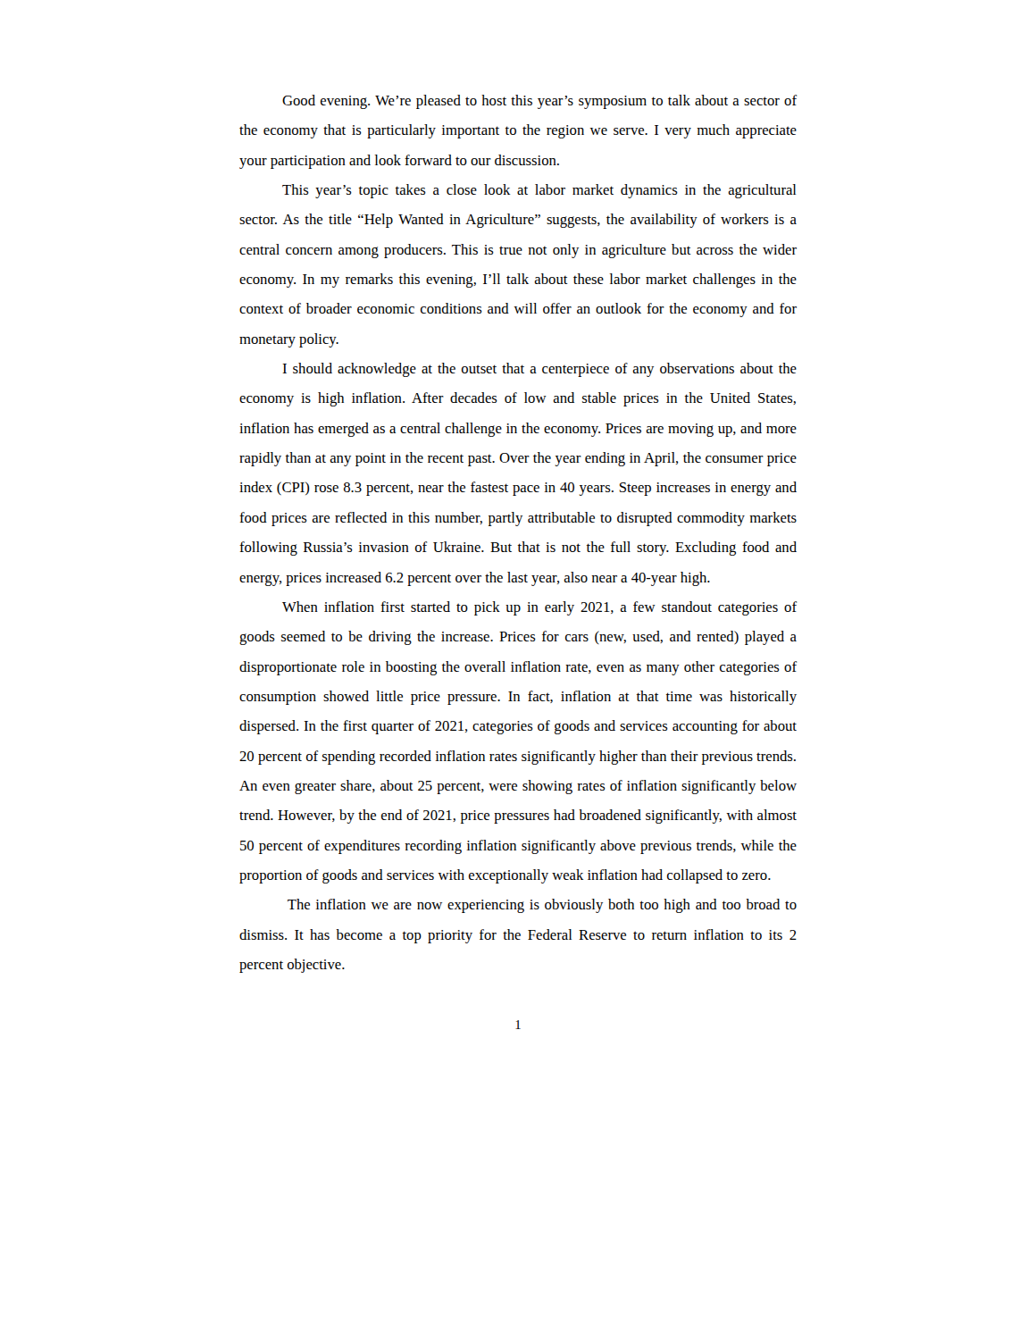Good evening. We’re pleased to host this year’s symposium to talk about a sector of the economy that is particularly important to the region we serve. I very much appreciate your participation and look forward to our discussion.
This year’s topic takes a close look at labor market dynamics in the agricultural sector. As the title “Help Wanted in Agriculture” suggests, the availability of workers is a central concern among producers. This is true not only in agriculture but across the wider economy. In my remarks this evening, I’ll talk about these labor market challenges in the context of broader economic conditions and will offer an outlook for the economy and for monetary policy.
I should acknowledge at the outset that a centerpiece of any observations about the economy is high inflation. After decades of low and stable prices in the United States, inflation has emerged as a central challenge in the economy. Prices are moving up, and more rapidly than at any point in the recent past. Over the year ending in April, the consumer price index (CPI) rose 8.3 percent, near the fastest pace in 40 years. Steep increases in energy and food prices are reflected in this number, partly attributable to disrupted commodity markets following Russia’s invasion of Ukraine. But that is not the full story. Excluding food and energy, prices increased 6.2 percent over the last year, also near a 40-year high.
When inflation first started to pick up in early 2021, a few standout categories of goods seemed to be driving the increase. Prices for cars (new, used, and rented) played a disproportionate role in boosting the overall inflation rate, even as many other categories of consumption showed little price pressure. In fact, inflation at that time was historically dispersed. In the first quarter of 2021, categories of goods and services accounting for about 20 percent of spending recorded inflation rates significantly higher than their previous trends. An even greater share, about 25 percent, were showing rates of inflation significantly below trend. However, by the end of 2021, price pressures had broadened significantly, with almost 50 percent of expenditures recording inflation significantly above previous trends, while the proportion of goods and services with exceptionally weak inflation had collapsed to zero.
The inflation we are now experiencing is obviously both too high and too broad to dismiss. It has become a top priority for the Federal Reserve to return inflation to its 2 percent objective.
1